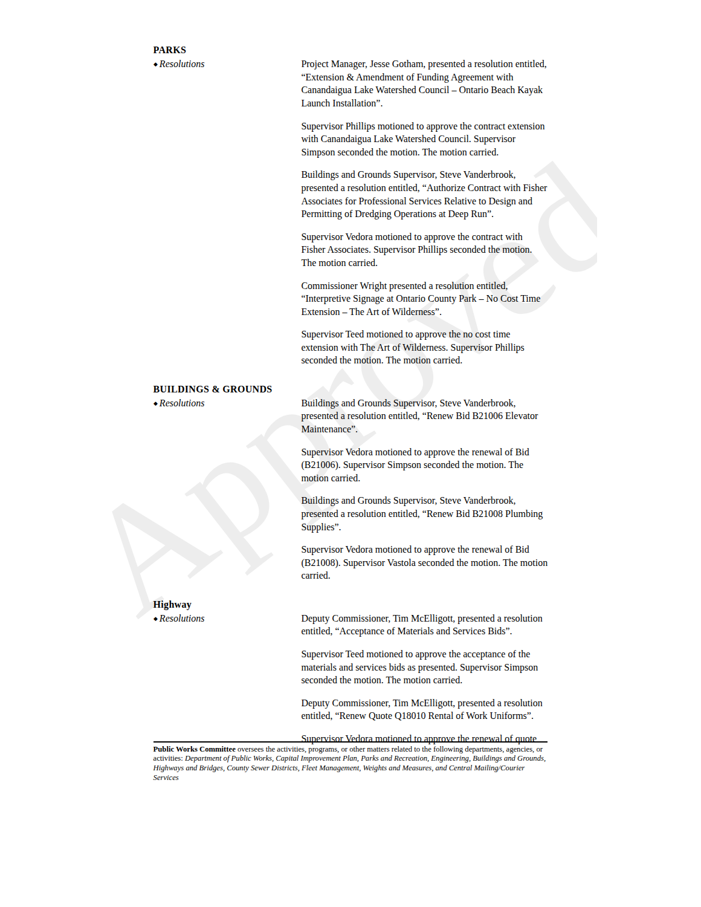Approved
PARKS
| Resolutions | Project Manager, Jesse Gotham, presented a resolution entitled, “Extension & Amendment of Funding Agreement with Canandaigua Lake Watershed Council – Ontario Beach Kayak Launch Installation”. Supervisor Phillips motioned to approve the contract extension with Canandaigua Lake Watershed Council. Supervisor Simpson seconded the motion. The motion carried. Buildings and Grounds Supervisor, Steve Vanderbrook, presented a resolution entitled, “Authorize Contract with Fisher Associates for Professional Services Relative to Design and Permitting of Dredging Operations at Deep Run”. Supervisor Vedora motioned to approve the contract with Fisher Associates. Supervisor Phillips seconded the motion. The motion carried. Commissioner Wright presented a resolution entitled, “Interpretive Signage at Ontario County Park – No Cost Time Extension – The Art of Wilderness”. Supervisor Teed motioned to approve the no cost time extension with The Art of Wilderness. Supervisor Phillips seconded the motion. The motion carried. |
BUILDINGS & GROUNDS
| Resolutions | Buildings and Grounds Supervisor, Steve Vanderbrook, presented a resolution entitled, “Renew Bid B21006 Elevator Maintenance”. Supervisor Vedora motioned to approve the renewal of Bid (B21006). Supervisor Simpson seconded the motion. The motion carried. Buildings and Grounds Supervisor, Steve Vanderbrook, presented a resolution entitled, “Renew Bid B21008 Plumbing Supplies”. Supervisor Vedora motioned to approve the renewal of Bid (B21008). Supervisor Vastola seconded the motion. The motion carried. |
Highway
| Resolutions | Deputy Commissioner, Tim McElligott, presented a resolution entitled, “Acceptance of Materials and Services Bids”. Supervisor Teed motioned to approve the acceptance of the materials and services bids as presented. Supervisor Simpson seconded the motion. The motion carried. Deputy Commissioner, Tim McElligott, presented a resolution entitled, “Renew Quote Q18010 Rental of Work Uniforms”. Supervisor Vedora motioned to approve the renewal of quote |
Public Works Committee oversees the activities, programs, or other matters related to the following departments, agencies, or activities: Department of Public Works, Capital Improvement Plan, Parks and Recreation, Engineering, Buildings and Grounds, Highways and Bridges, County Sewer Districts, Fleet Management, Weights and Measures, and Central Mailing/Courier Services